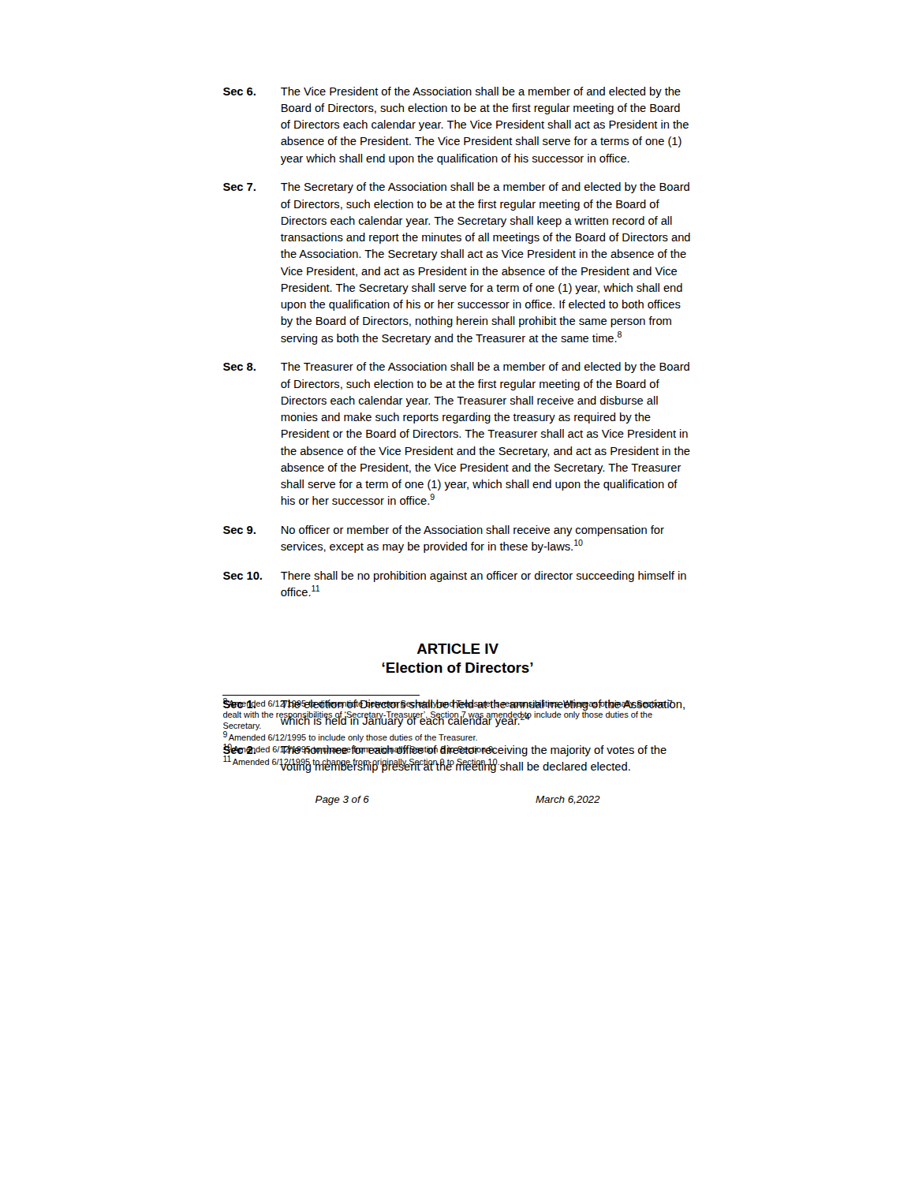Sec 6.
The Vice President of the Association shall be a member of and elected by the Board of Directors, such election to be at the first regular meeting of the Board of Directors each calendar year. The Vice President shall act as President in the absence of the President. The Vice President shall serve for a terms of one (1) year which shall end upon the qualification of his successor in office.
Sec 7.
The Secretary of the Association shall be a member of and elected by the Board of Directors, such election to be at the first regular meeting of the Board of Directors each calendar year. The Secretary shall keep a written record of all transactions and report the minutes of all meetings of the Board of Directors and the Association. The Secretary shall act as Vice President in the absence of the Vice President, and act as President in the absence of the President and Vice President. The Secretary shall serve for a term of one (1) year, which shall end upon the qualification of his or her successor in office. If elected to both offices by the Board of Directors, nothing herein shall prohibit the same person from serving as both the Secretary and the Treasurer at the same time.8
Sec 8.
The Treasurer of the Association shall be a member of and elected by the Board of Directors, such election to be at the first regular meeting of the Board of Directors each calendar year. The Treasurer shall receive and disburse all monies and make such reports regarding the treasury as required by the President or the Board of Directors. The Treasurer shall act as Vice President in the absence of the Vice President and the Secretary, and act as President in the absence of the President, the Vice President and the Secretary. The Treasurer shall serve for a term of one (1) year, which shall end upon the qualification of his or her successor in office.9
Sec 9.
No officer or member of the Association shall receive any compensation for services, except as may be provided for in these by-laws.10
Sec 10.
There shall be no prohibition against an officer or director succeeding himself in office.11
ARTICLE IV‘Election of Directors’
Sec 1.
The election of Directors shall be held at the annual meeting of the Association, which is held in January of each calendar year.24
Sec 2.
The nominee for each office of director receiving the majority of votes of the voting membership present at the meeting shall be declared elected.
8Amended 6/12/1995 to differentiate between Secretary and Treasurer’s responsibilities. Whereas originally Section 7 dealt with the responsibilities of ‘Secretary-Treasurer’, Section 7 was amended to include only those duties of the Secretary.
9Amended 6/12/1995 to include only those duties of the Treasurer.
10Amended 6/12/1995 to change from originally Section 8 to Section 9.
11Amended 6/12/1995 to change from originally Section 9 to Section 10.
Page 3 of 6 March 6,2022